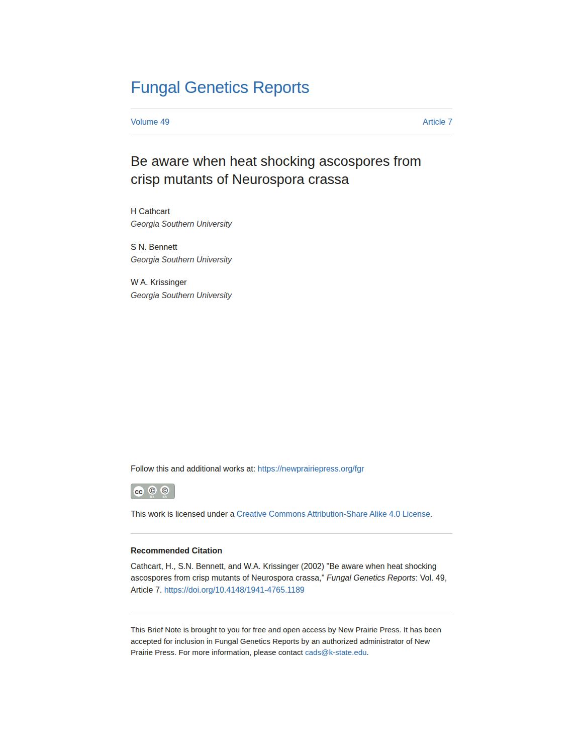Fungal Genetics Reports
Volume 49
Article 7
Be aware when heat shocking ascospores from crisp mutants of Neurospora crassa
H Cathcart
Georgia Southern University
S N. Bennett
Georgia Southern University
W A. Krissinger
Georgia Southern University
Follow this and additional works at: https://newprairiepress.org/fgr
cc Ⓒ Ⓒ BY SA
This work is licensed under a Creative Commons Attribution-Share Alike 4.0 License.
Recommended Citation
Cathcart, H., S.N. Bennett, and W.A. Krissinger (2002) "Be aware when heat shocking ascospores from crisp mutants of Neurospora crassa," Fungal Genetics Reports: Vol. 49, Article 7. https://doi.org/10.4148/1941-4765.1189
This Brief Note is brought to you for free and open access by New Prairie Press. It has been accepted for inclusion in Fungal Genetics Reports by an authorized administrator of New Prairie Press. For more information, please contact cads@k-state.edu.